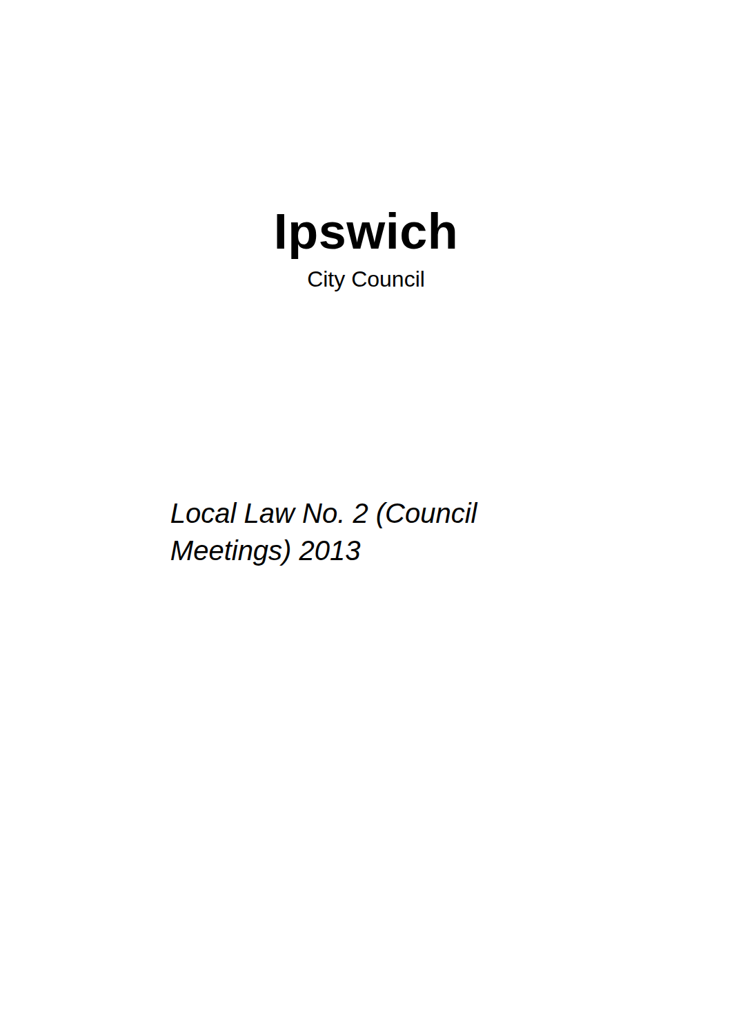Ipswich
City Council
Local Law No. 2 (Council Meetings) 2013